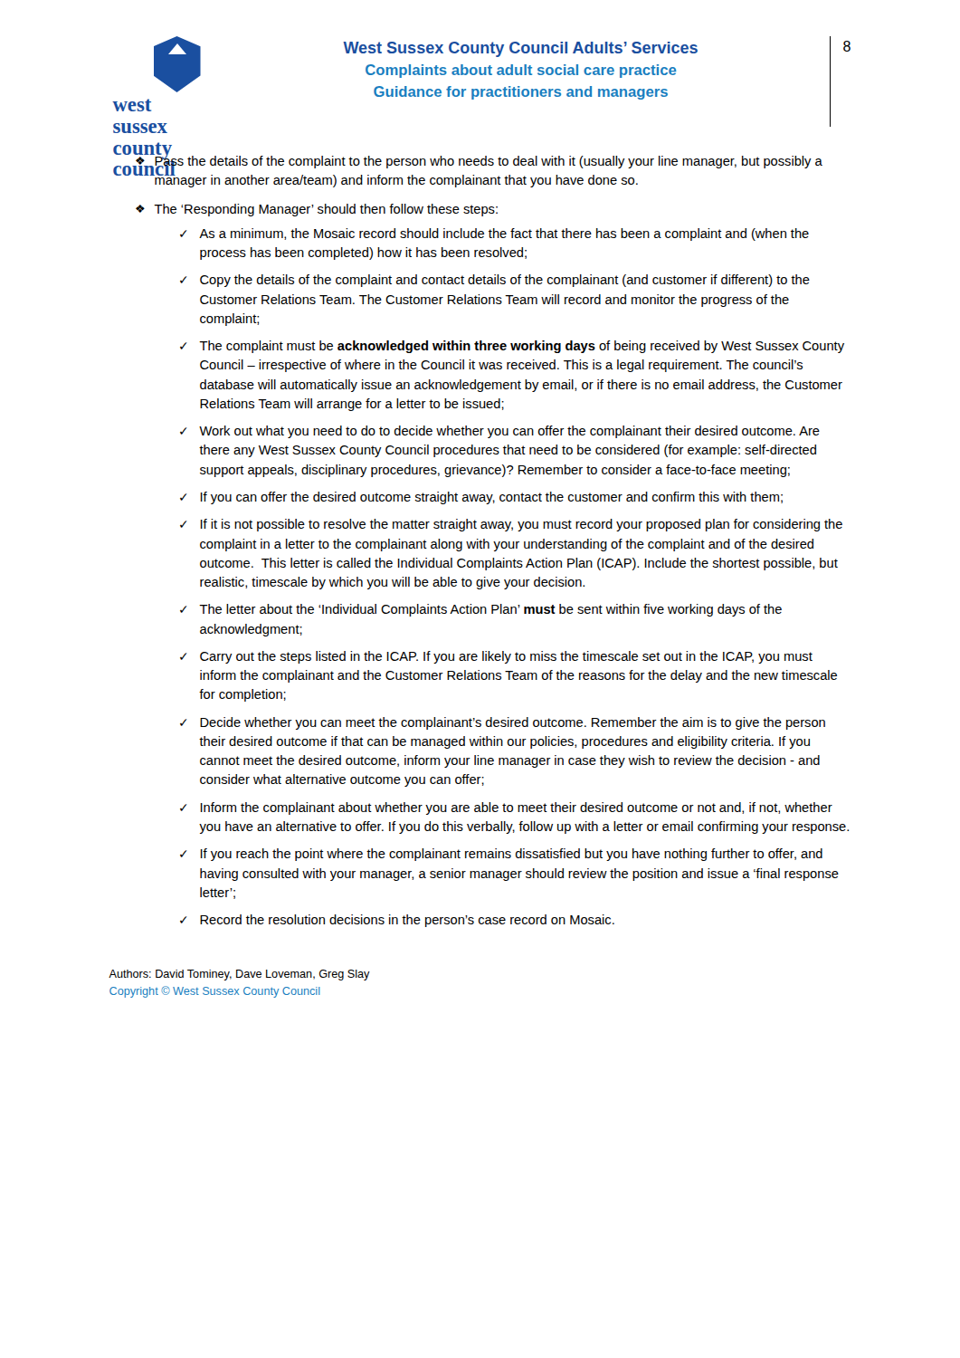west
sussex
county
council
West Sussex County Council Adults’ Services
Complaints about adult social care practice
Guidance for practitioners and managers
8
Pass the details of the complaint to the person who needs to deal with it (usually your line manager, but possibly a manager in another area/team) and inform the complainant that you have done so.
The ‘Responding Manager’ should then follow these steps:
As a minimum, the Mosaic record should include the fact that there has been a complaint and (when the process has been completed) how it has been resolved;
Copy the details of the complaint and contact details of the complainant (and customer if different) to the Customer Relations Team. The Customer Relations Team will record and monitor the progress of the complaint;
The complaint must be acknowledged within three working days of being received by West Sussex County Council – irrespective of where in the Council it was received. This is a legal requirement. The council’s database will automatically issue an acknowledgement by email, or if there is no email address, the Customer Relations Team will arrange for a letter to be issued;
Work out what you need to do to decide whether you can offer the complainant their desired outcome. Are there any West Sussex County Council procedures that need to be considered (for example: self-directed support appeals, disciplinary procedures, grievance)? Remember to consider a face-to-face meeting;
If you can offer the desired outcome straight away, contact the customer and confirm this with them;
If it is not possible to resolve the matter straight away, you must record your proposed plan for considering the complaint in a letter to the complainant along with your understanding of the complaint and of the desired outcome. This letter is called the Individual Complaints Action Plan (ICAP). Include the shortest possible, but realistic, timescale by which you will be able to give your decision.
The letter about the ‘Individual Complaints Action Plan’ must be sent within five working days of the acknowledgment;
Carry out the steps listed in the ICAP. If you are likely to miss the timescale set out in the ICAP, you must inform the complainant and the Customer Relations Team of the reasons for the delay and the new timescale for completion;
Decide whether you can meet the complainant’s desired outcome. Remember the aim is to give the person their desired outcome if that can be managed within our policies, procedures and eligibility criteria. If you cannot meet the desired outcome, inform your line manager in case they wish to review the decision - and consider what alternative outcome you can offer;
Inform the complainant about whether you are able to meet their desired outcome or not and, if not, whether you have an alternative to offer. If you do this verbally, follow up with a letter or email confirming your response.
If you reach the point where the complainant remains dissatisfied but you have nothing further to offer, and having consulted with your manager, a senior manager should review the position and issue a ‘final response letter’;
Record the resolution decisions in the person’s case record on Mosaic.
Authors: David Tominey, Dave Loveman, Greg Slay
Copyright © West Sussex County Council